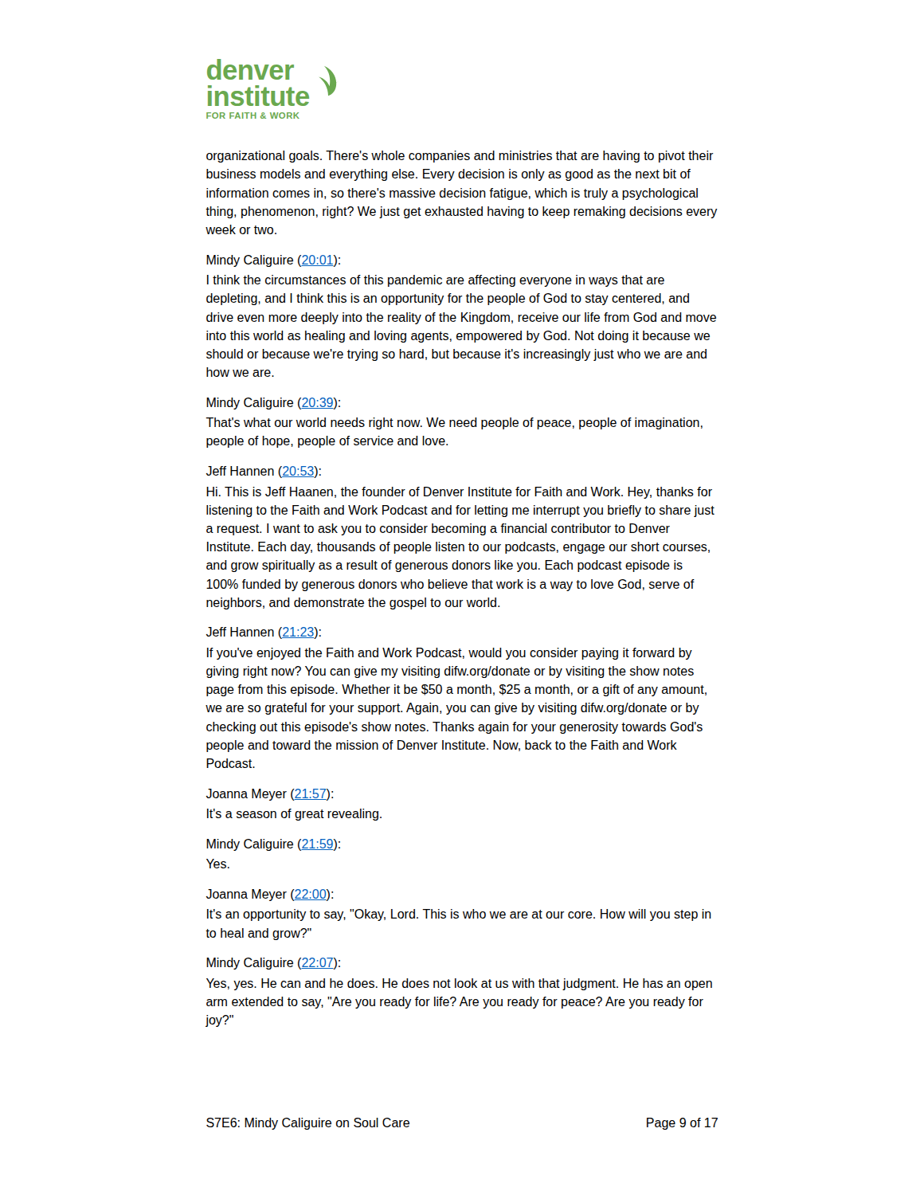denver institute FOR FAITH & WORK
organizational goals. There's whole companies and ministries that are having to pivot their business models and everything else. Every decision is only as good as the next bit of information comes in, so there's massive decision fatigue, which is truly a psychological thing, phenomenon, right? We just get exhausted having to keep remaking decisions every week or two.
Mindy Caliguire (20:01):
I think the circumstances of this pandemic are affecting everyone in ways that are depleting, and I think this is an opportunity for the people of God to stay centered, and drive even more deeply into the reality of the Kingdom, receive our life from God and move into this world as healing and loving agents, empowered by God. Not doing it because we should or because we're trying so hard, but because it's increasingly just who we are and how we are.
Mindy Caliguire (20:39):
That's what our world needs right now. We need people of peace, people of imagination, people of hope, people of service and love.
Jeff Hannen (20:53):
Hi. This is Jeff Haanen, the founder of Denver Institute for Faith and Work. Hey, thanks for listening to the Faith and Work Podcast and for letting me interrupt you briefly to share just a request. I want to ask you to consider becoming a financial contributor to Denver Institute. Each day, thousands of people listen to our podcasts, engage our short courses, and grow spiritually as a result of generous donors like you. Each podcast episode is 100% funded by generous donors who believe that work is a way to love God, serve of neighbors, and demonstrate the gospel to our world.
Jeff Hannen (21:23):
If you've enjoyed the Faith and Work Podcast, would you consider paying it forward by giving right now? You can give my visiting difw.org/donate or by visiting the show notes page from this episode. Whether it be $50 a month, $25 a month, or a gift of any amount, we are so grateful for your support. Again, you can give by visiting difw.org/donate or by checking out this episode's show notes. Thanks again for your generosity towards God's people and toward the mission of Denver Institute. Now, back to the Faith and Work Podcast.
Joanna Meyer (21:57):
It's a season of great revealing.
Mindy Caliguire (21:59):
Yes.
Joanna Meyer (22:00):
It's an opportunity to say, "Okay, Lord. This is who we are at our core. How will you step in to heal and grow?"
Mindy Caliguire (22:07):
Yes, yes. He can and he does. He does not look at us with that judgment. He has an open arm extended to say, "Are you ready for life? Are you ready for peace? Are you ready for joy?"
S7E6: Mindy Caliguire on Soul Care Page 9 of 17